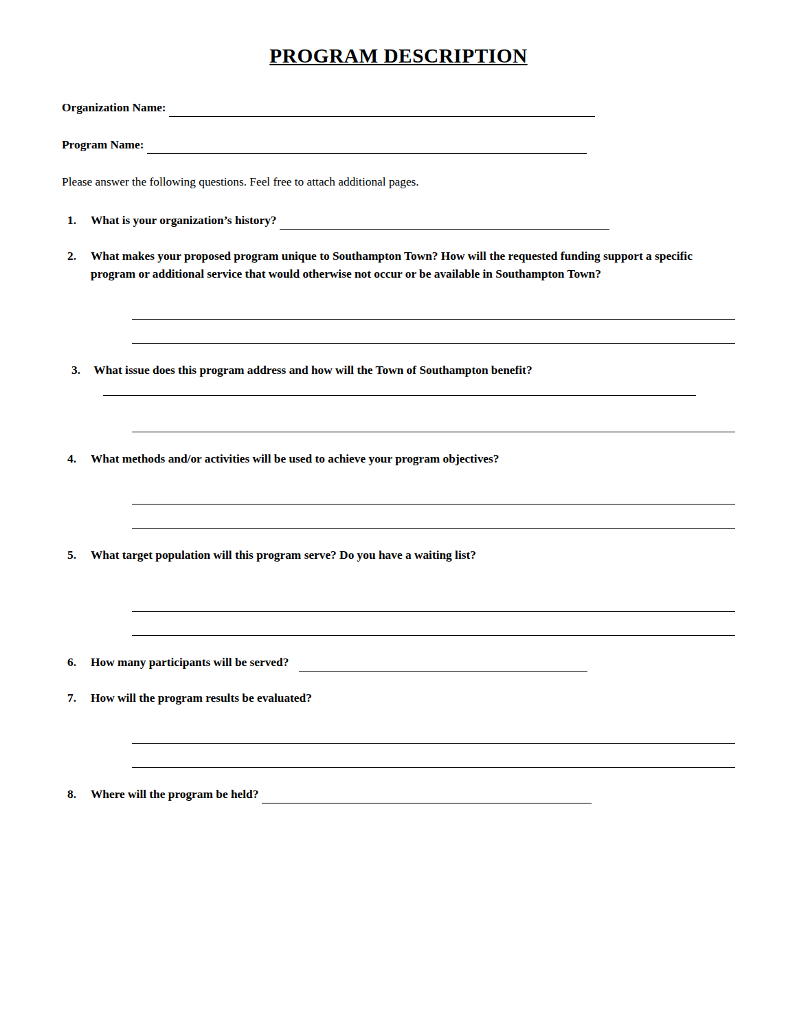PROGRAM DESCRIPTION
Organization Name:
Program Name:
Please answer the following questions. Feel free to attach additional pages.
What is your organization’s history?
What makes your proposed program unique to Southampton Town? How will the requested funding support a specific program or additional service that would otherwise not occur or be available in Southampton Town?
What issue does this program address and how will the Town of Southampton benefit?
What methods and/or activities will be used to achieve your program objectives?
What target population will this program serve? Do you have a waiting list?
How many participants will be served?
How will the program results be evaluated?
Where will the program be held?